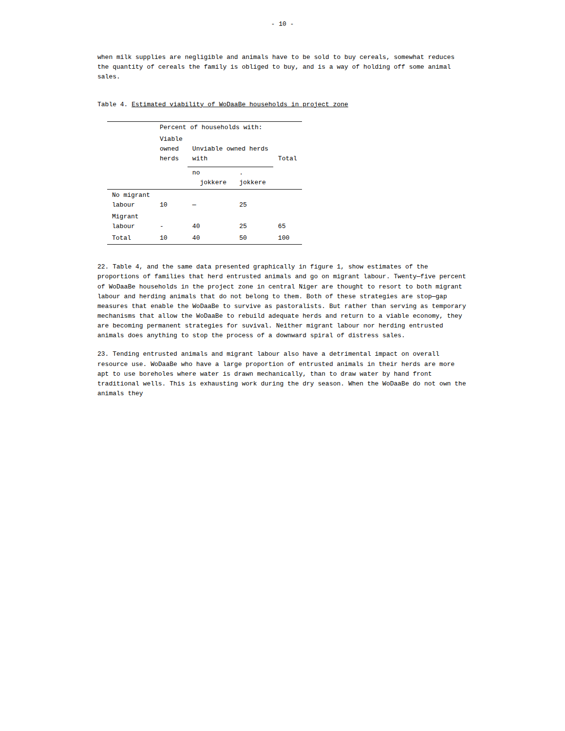- 10 -
when milk supplies are negligible and animals have to be sold to buy cereals, somewhat reduces the quantity of cereals the family is obliged to buy, and is a way of holding off some animal sales.
Table 4. Estimated viability of WoDaaBe households in project zone
| | Percent of households with: |
| | Viable owned herds | Unviable owned herds with | Total |
| | | no jokkere | . jokkere | |
| No migrant labour | 10 | — | 25 | |
| Migrant labour | - | 40 | 25 | 65 |
| Total | 10 | 40 | 50 | 100 |
22. Table 4, and the same data presented graphically in figure 1, show estimates of the proportions of families that herd entrusted animals and go on migrant labour. Twenty—five percent of WoDaaBe households in the project zone in central Niger are thought to resort to both migrant labour and herding animals that do not belong to them. Both of these strategies are stop—gap measures that enable the WoDaaBe to survive as pastoralists. But rather than serving as temporary mechanisms that allow the WoDaaBe to rebuild adequate herds and return to a viable economy, they are becoming permanent strategies for suvival. Neither migrant labour nor herding entrusted animals does anything to stop the process of a downward spiral of distress sales.
23. Tending entrusted animals and migrant labour also have a detrimental impact on overall resource use. WoDaaBe who have a large proportion of entrusted animals in their herds are more apt to use boreholes where water is drawn mechanically, than to draw water by hand front traditional wells. This is exhausting work during the dry season. When the WoDaaBe do not own the animals they